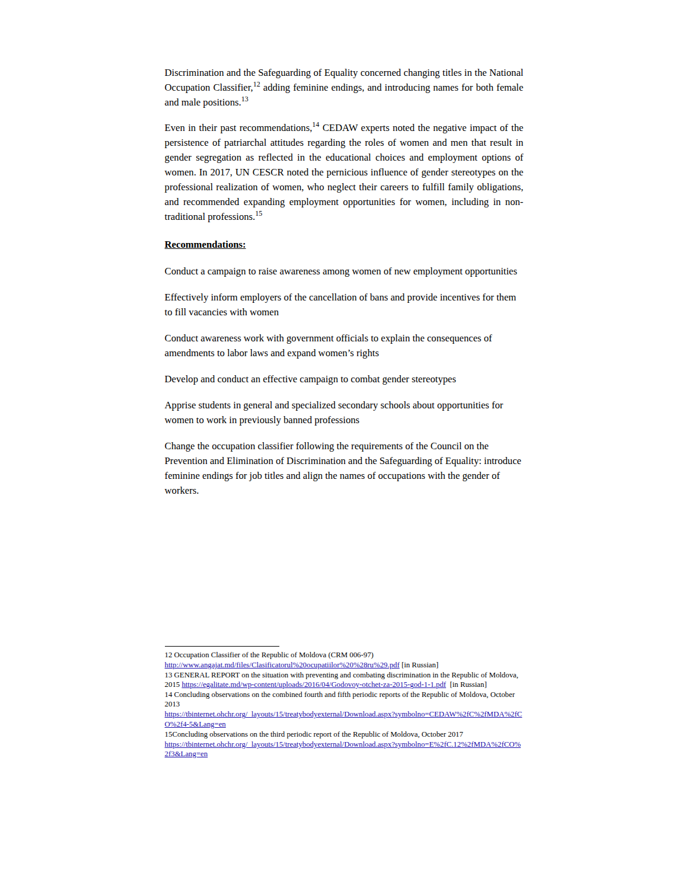Discrimination and the Safeguarding of Equality concerned changing titles in the National Occupation Classifier,12 adding feminine endings, and introducing names for both female and male positions.13
Even in their past recommendations,14 CEDAW experts noted the negative impact of the persistence of patriarchal attitudes regarding the roles of women and men that result in gender segregation as reflected in the educational choices and employment options of women. In 2017, UN CESCR noted the pernicious influence of gender stereotypes on the professional realization of women, who neglect their careers to fulfill family obligations, and recommended expanding employment opportunities for women, including in non-traditional professions.15
Recommendations:
Conduct a campaign to raise awareness among women of new employment opportunities
Effectively inform employers of the cancellation of bans and provide incentives for them to fill vacancies with women
Conduct awareness work with government officials to explain the consequences of amendments to labor laws and expand women’s rights
Develop and conduct an effective campaign to combat gender stereotypes
Apprise students in general and specialized secondary schools about opportunities for women to work in previously banned professions
Change the occupation classifier following the requirements of the Council on the Prevention and Elimination of Discrimination and the Safeguarding of Equality: introduce feminine endings for job titles and align the names of occupations with the gender of workers.
12 Occupation Classifier of the Republic of Moldova (CRM 006-97)
http://www.angajat.md/files/Clasificatorul%20ocupatiilor%20%28ru%29.pdf [in Russian]
13 GENERAL REPORT on the situation with preventing and combating discrimination in the Republic of Moldova, 2015 https://egalitate.md/wp-content/uploads/2016/04/Godovoy-otchet-za-2015-god-1-1.pdf [in Russian]
14 Concluding observations on the combined fourth and fifth periodic reports of the Republic of Moldova, October 2013
https://tbinternet.ohchr.org/_layouts/15/treatybodyexternal/Download.aspx?symbolno=CEDAW%2fC%2fMDA%2fCO%2f4-5&Lang=en
15Concluding observations on the third periodic report of the Republic of Moldova, October 2017
https://tbinternet.ohchr.org/_layouts/15/treatybodyexternal/Download.aspx?symbolno=E%2fC.12%2fMDA%2fCO%2f3&Lang=en